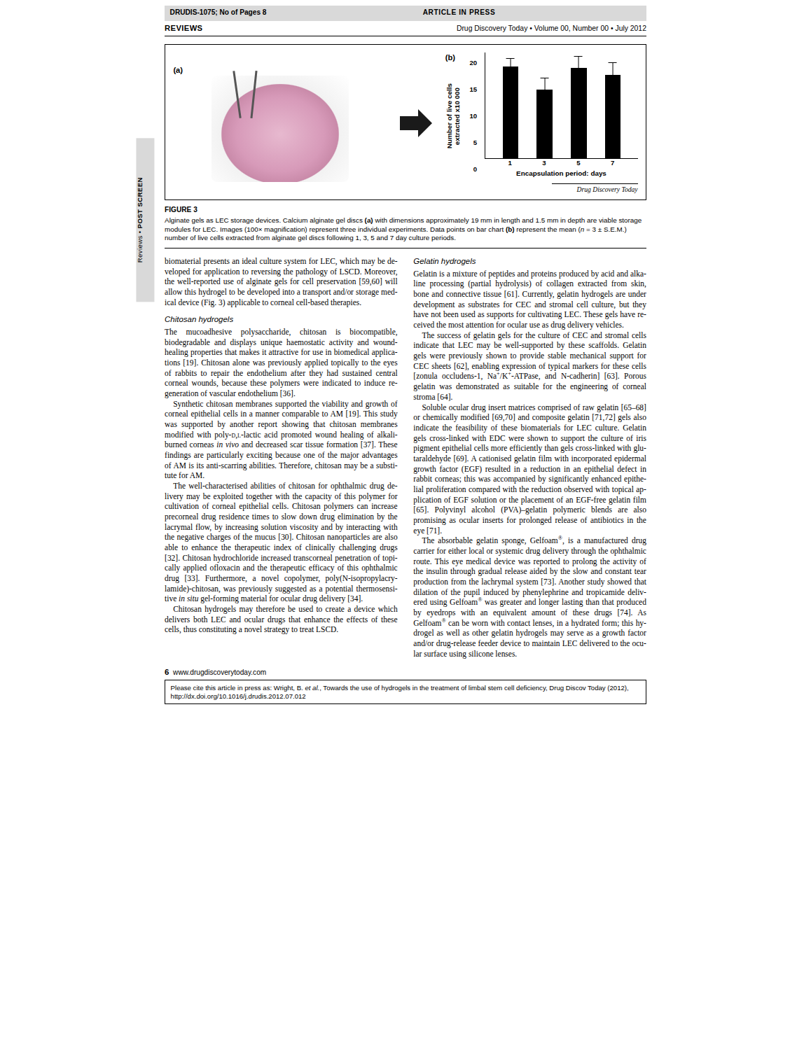DRUDIS-1075; No of Pages 8
ARTICLE IN PRESS
REVIEWS
Drug Discovery Today • Volume 00, Number 00 • July 2012
Reviews • POST SCREEN
(a)
(b)
Number of live cells
extracted x10 000
20 15 10 5 0
1357
Encapsulation period: days
Drug Discovery Today
FIGURE 3 Alginate gels as LEC storage devices. Calcium alginate gel discs (a) with dimensions approximately 19 mm in length and 1.5 mm in depth are viable storage modules for LEC. Images (100× magnification) represent three individual experiments. Data points on bar chart (b) represent the mean (n = 3 ± S.E.M.) number of live cells extracted from alginate gel discs following 1, 3, 5 and 7 day culture periods.
biomaterial presents an ideal culture system for LEC, which may be developed for application to reversing the pathology of LSCD. Moreover, the well-reported use of alginate gels for cell preservation [59,60] will allow this hydrogel to be developed into a transport and/or storage medical device (Fig. 3) applicable to corneal cell-based therapies.
Chitosan hydrogels
The mucoadhesive polysaccharide, chitosan is biocompatible, biodegradable and displays unique haemostatic activity and wound-healing properties that makes it attractive for use in biomedical applications [19]. Chitosan alone was previously applied topically to the eyes of rabbits to repair the endothelium after they had sustained central corneal wounds, because these polymers were indicated to induce regeneration of vascular endothelium [36].
Synthetic chitosan membranes supported the viability and growth of corneal epithelial cells in a manner comparable to AM [19]. This study was supported by another report showing that chitosan membranes modified with poly-d,l-lactic acid promoted wound healing of alkali-burned corneas in vivo and decreased scar tissue formation [37]. These findings are particularly exciting because one of the major advantages of AM is its anti-scarring abilities. Therefore, chitosan may be a substitute for AM.
The well-characterised abilities of chitosan for ophthalmic drug delivery may be exploited together with the capacity of this polymer for cultivation of corneal epithelial cells. Chitosan polymers can increase precorneal drug residence times to slow down drug elimination by the lacrymal flow, by increasing solution viscosity and by interacting with the negative charges of the mucus [30]. Chitosan nanoparticles are also able to enhance the therapeutic index of clinically challenging drugs [32]. Chitosan hydrochloride increased transcorneal penetration of topically applied ofloxacin and the therapeutic efficacy of this ophthalmic drug [33]. Furthermore, a novel copolymer, poly(N-isopropylacrylamide)-chitosan, was previously suggested as a potential thermosensitive in situ gel-forming material for ocular drug delivery [34].
Chitosan hydrogels may therefore be used to create a device which delivers both LEC and ocular drugs that enhance the effects of these cells, thus constituting a novel strategy to treat LSCD.
Gelatin hydrogels
Gelatin is a mixture of peptides and proteins produced by acid and alkaline processing (partial hydrolysis) of collagen extracted from skin, bone and connective tissue [61]. Currently, gelatin hydrogels are under development as substrates for CEC and stromal cell culture, but they have not been used as supports for cultivating LEC. These gels have received the most attention for ocular use as drug delivery vehicles.
The success of gelatin gels for the culture of CEC and stromal cells indicate that LEC may be well-supported by these scaffolds. Gelatin gels were previously shown to provide stable mechanical support for CEC sheets [62], enabling expression of typical markers for these cells [zonula occludens-1, Na+/K+-ATPase, and N-cadherin] [63]. Porous gelatin was demonstrated as suitable for the engineering of corneal stroma [64].
Soluble ocular drug insert matrices comprised of raw gelatin [65–68] or chemically modified [69,70] and composite gelatin [71,72] gels also indicate the feasibility of these biomaterials for LEC culture. Gelatin gels cross-linked with EDC were shown to support the culture of iris pigment epithelial cells more efficiently than gels cross-linked with glutaraldehyde [69]. A cationised gelatin film with incorporated epidermal growth factor (EGF) resulted in a reduction in an epithelial defect in rabbit corneas; this was accompanied by significantly enhanced epithelial proliferation compared with the reduction observed with topical application of EGF solution or the placement of an EGF-free gelatin film [65]. Polyvinyl alcohol (PVA)–gelatin polymeric blends are also promising as ocular inserts for prolonged release of antibiotics in the eye [71].
The absorbable gelatin sponge, Gelfoam®, is a manufactured drug carrier for either local or systemic drug delivery through the ophthalmic route. This eye medical device was reported to prolong the activity of the insulin through gradual release aided by the slow and constant tear production from the lachrymal system [73]. Another study showed that dilation of the pupil induced by phenylephrine and tropicamide delivered using Gelfoam® was greater and longer lasting than that produced by eyedrops with an equivalent amount of these drugs [74]. As Gelfoam® can be worn with contact lenses, in a hydrated form; this hydrogel as well as other gelatin hydrogels may serve as a growth factor and/or drug-release feeder device to maintain LEC delivered to the ocular surface using silicone lenses.
6 www.drugdiscoverytoday.com
Please cite this article in press as: Wright, B. et al., Towards the use of hydrogels in the treatment of limbal stem cell deficiency, Drug Discov Today (2012), http://dx.doi.org/10.1016/j.drudis.2012.07.012